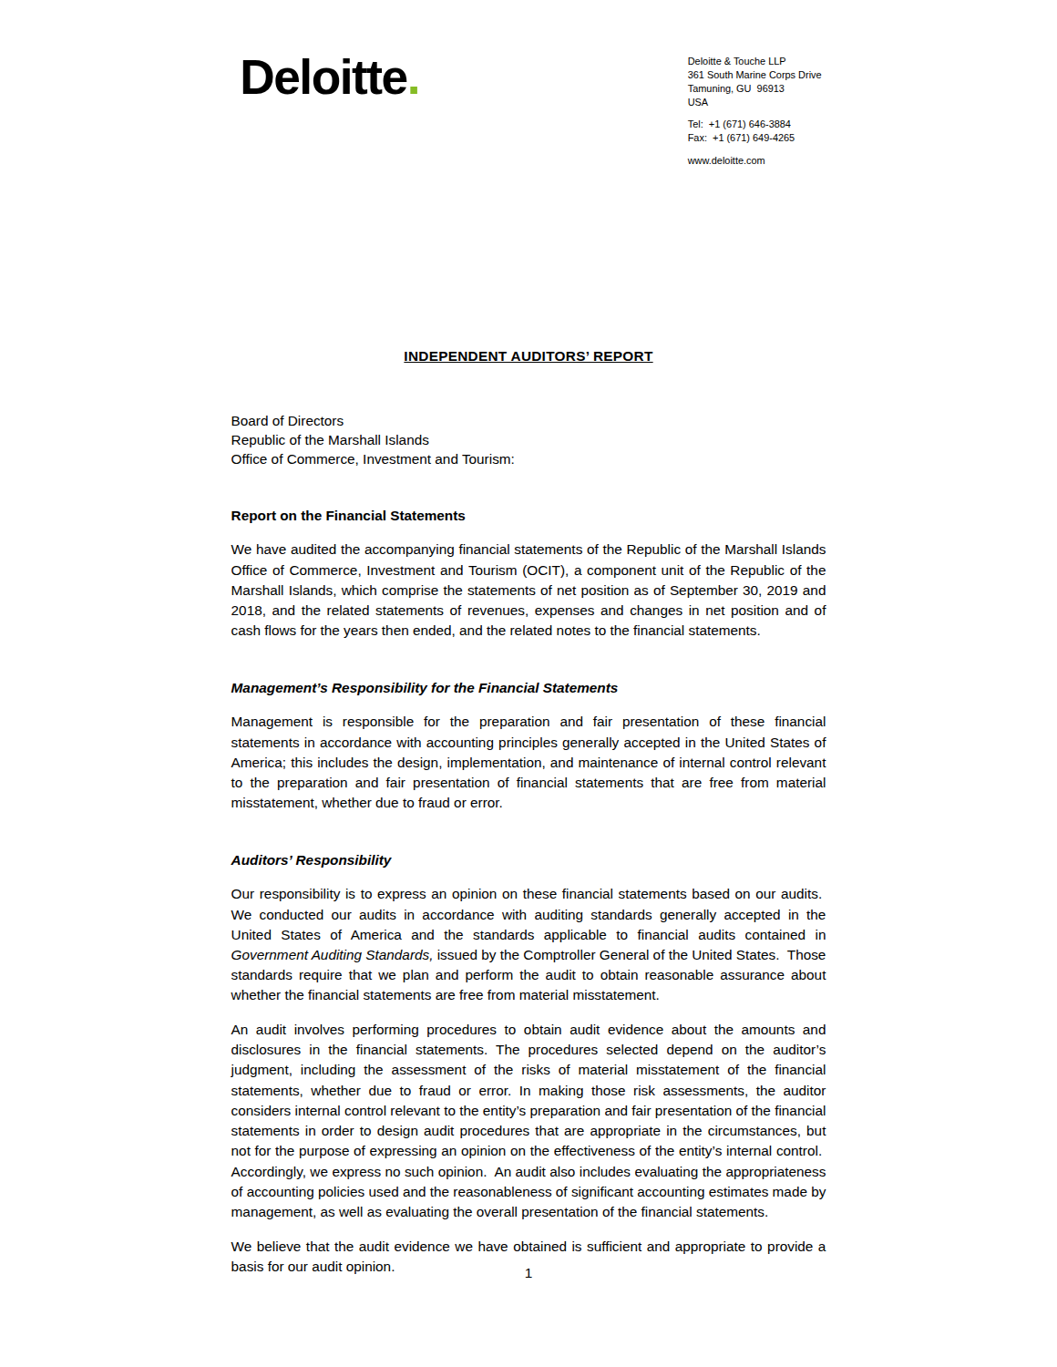Deloitte.
Deloitte & Touche LLP
361 South Marine Corps Drive
Tamuning, GU 96913
USA
Tel: +1 (671) 646-3884
Fax: +1 (671) 649-4265
www.deloitte.com
INDEPENDENT AUDITORS’ REPORT
Board of Directors
Republic of the Marshall Islands
Office of Commerce, Investment and Tourism:
Report on the Financial Statements
We have audited the accompanying financial statements of the Republic of the Marshall Islands Office of Commerce, Investment and Tourism (OCIT), a component unit of the Republic of the Marshall Islands, which comprise the statements of net position as of September 30, 2019 and 2018, and the related statements of revenues, expenses and changes in net position and of cash flows for the years then ended, and the related notes to the financial statements.
Management’s Responsibility for the Financial Statements
Management is responsible for the preparation and fair presentation of these financial statements in accordance with accounting principles generally accepted in the United States of America; this includes the design, implementation, and maintenance of internal control relevant to the preparation and fair presentation of financial statements that are free from material misstatement, whether due to fraud or error.
Auditors’ Responsibility
Our responsibility is to express an opinion on these financial statements based on our audits. We conducted our audits in accordance with auditing standards generally accepted in the United States of America and the standards applicable to financial audits contained in Government Auditing Standards, issued by the Comptroller General of the United States. Those standards require that we plan and perform the audit to obtain reasonable assurance about whether the financial statements are free from material misstatement.
An audit involves performing procedures to obtain audit evidence about the amounts and disclosures in the financial statements. The procedures selected depend on the auditor’s judgment, including the assessment of the risks of material misstatement of the financial statements, whether due to fraud or error. In making those risk assessments, the auditor considers internal control relevant to the entity’s preparation and fair presentation of the financial statements in order to design audit procedures that are appropriate in the circumstances, but not for the purpose of expressing an opinion on the effectiveness of the entity’s internal control. Accordingly, we express no such opinion. An audit also includes evaluating the appropriateness of accounting policies used and the reasonableness of significant accounting estimates made by management, as well as evaluating the overall presentation of the financial statements.
We believe that the audit evidence we have obtained is sufficient and appropriate to provide a basis for our audit opinion.
1